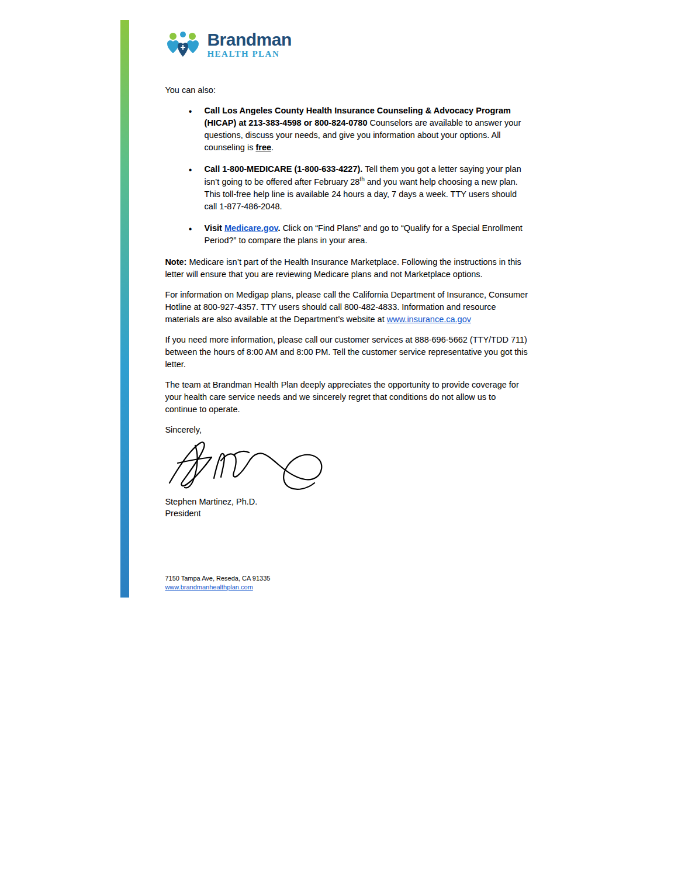Brandman
HEALTH PLAN
You can also:
Call Los Angeles County Health Insurance Counseling & Advocacy Program (HICAP) at 213-383-4598 or 800-824-0780 Counselors are available to answer your questions, discuss your needs, and give you information about your options. All counseling is free.
Call 1-800-MEDICARE (1-800-633-4227). Tell them you got a letter saying your plan isn’t going to be offered after February 28th and you want help choosing a new plan. This toll-free help line is available 24 hours a day, 7 days a week. TTY users should call 1-877-486-2048.
Visit Medicare.gov. Click on “Find Plans” and go to “Qualify for a Special Enrollment Period?” to compare the plans in your area.
Note: Medicare isn’t part of the Health Insurance Marketplace. Following the instructions in this letter will ensure that you are reviewing Medicare plans and not Marketplace options.
For information on Medigap plans, please call the California Department of Insurance, Consumer Hotline at 800-927-4357. TTY users should call 800-482-4833. Information and resource materials are also available at the Department’s website at www.insurance.ca.gov
If you need more information, please call our customer services at 888-696-5662 (TTY/TDD 711) between the hours of 8:00 AM and 8:00 PM. Tell the customer service representative you got this letter.
The team at Brandman Health Plan deeply appreciates the opportunity to provide coverage for your health care service needs and we sincerely regret that conditions do not allow us to continue to operate.
Sincerely,
Stephen Martinez, Ph.D.
President
7150 Tampa Ave, Reseda, CA 91335
www.brandmanhealthplan.com